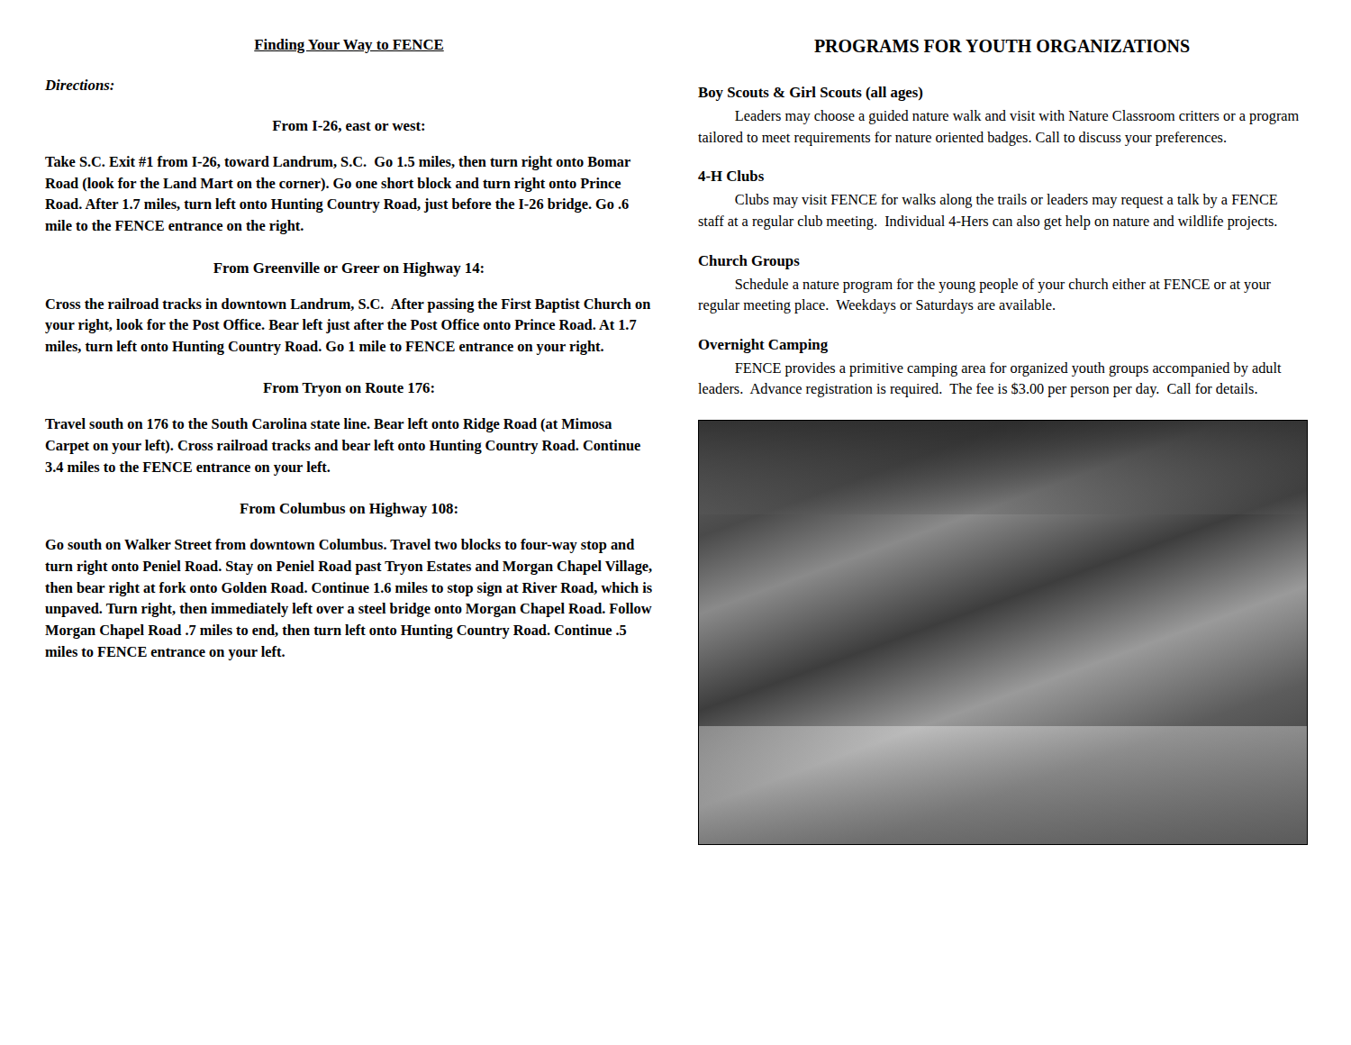Finding Your Way to FENCE
Directions:
From I-26, east or west:
Take S.C. Exit #1 from I-26, toward Landrum, S.C. Go 1.5 miles, then turn right onto Bomar Road (look for the Land Mart on the corner). Go one short block and turn right onto Prince Road. After 1.7 miles, turn left onto Hunting Country Road, just before the I-26 bridge. Go .6 mile to the FENCE entrance on the right.
From Greenville or Greer on Highway 14:
Cross the railroad tracks in downtown Landrum, S.C. After passing the First Baptist Church on your right, look for the Post Office. Bear left just after the Post Office onto Prince Road. At 1.7 miles, turn left onto Hunting Country Road. Go 1 mile to FENCE entrance on your right.
From Tryon on Route 176:
Travel south on 176 to the South Carolina state line. Bear left onto Ridge Road (at Mimosa Carpet on your left). Cross railroad tracks and bear left onto Hunting Country Road. Continue 3.4 miles to the FENCE entrance on your left.
From Columbus on Highway 108:
Go south on Walker Street from downtown Columbus. Travel two blocks to four-way stop and turn right onto Peniel Road. Stay on Peniel Road past Tryon Estates and Morgan Chapel Village, then bear right at fork onto Golden Road. Continue 1.6 miles to stop sign at River Road, which is unpaved. Turn right, then immediately left over a steel bridge onto Morgan Chapel Road. Follow Morgan Chapel Road .7 miles to end, then turn left onto Hunting Country Road. Continue .5 miles to FENCE entrance on your left.
PROGRAMS FOR YOUTH ORGANIZATIONS
Boy Scouts & Girl Scouts (all ages)
Leaders may choose a guided nature walk and visit with Nature Classroom critters or a program tailored to meet requirements for nature oriented badges. Call to discuss your preferences.
4-H Clubs
Clubs may visit FENCE for walks along the trails or leaders may request a talk by a FENCE staff at a regular club meeting. Individual 4-Hers can also get help on nature and wildlife projects.
Church Groups
Schedule a nature program for the young people of your church either at FENCE or at your regular meeting place. Weekdays or Saturdays are available.
Overnight Camping
FENCE provides a primitive camping area for organized youth groups accompanied by adult leaders. Advance registration is required. The fee is $3.00 per person per day. Call for details.